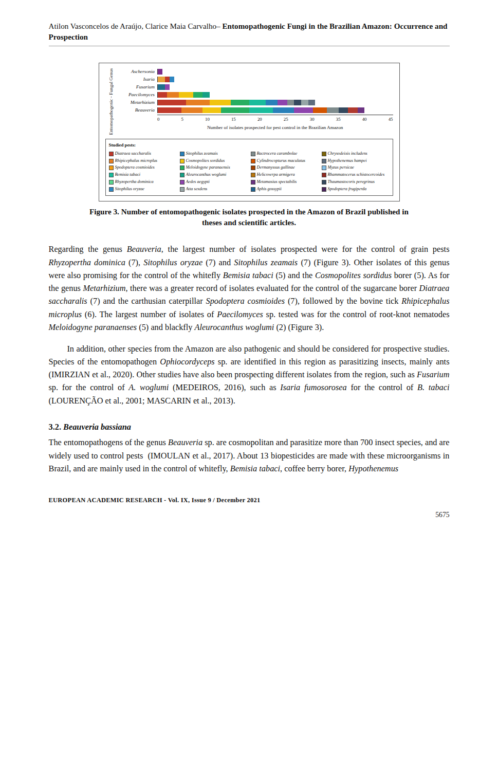Atilon Vasconcelos de Araújo, Clarice Maia Carvalho– Entomopathogenic Fungi in the Brazilian Amazon: Occurrence and Prospection
Entomopathogenic - Fungal Genus
Aschersonia
Isaria
Fusarium
Paecilomyces
Metarhizium
Beauveria
051015202530354045
Number of isolates prospected for pest control in the Brazilian Amazon
Studied pests:
Diatraea saccharalis
Sitophilus zeamais
Bactrocera carambolae
Chrysodeixis includens
Rhipicephalus microplus
Cosmopolites sordidus
Cylindrocopturus maculatus
Hypothenemus hampei
Spodoptera cosmioides
Meloidogyne paranaensis
Dermanyssus gallinae
Myzus persicae
Bemisia tabaci
Aleurocanthus woglumi
Helicoverpa armigera
Rhammatocerus schistocercoides
Rhyzopertha dominica
Aedes aegypti
Metamasius spectabilis
Thaumastocoris peregrinus
Sitophilus oryzae
Atta sexdens
Aphis gossypii
Spodoptera frugiperda
Figure 3. Number of entomopathogenic isolates prospected in the Amazon of Brazil published in theses and scientific articles.
Regarding the genus Beauveria, the largest number of isolates prospected were for the control of grain pests Rhyzopertha dominica (7), Sitophilus oryzae (7) and Sitophilus zeamais (7) (Figure 3). Other isolates of this genus were also promising for the control of the whitefly Bemisia tabaci (5) and the Cosmopolites sordidus borer (5). As for the genus Metarhizium, there was a greater record of isolates evaluated for the control of the sugarcane borer Diatraea saccharalis (7) and the carthusian caterpillar Spodoptera cosmioides (7), followed by the bovine tick Rhipicephalus microplus (6). The largest number of isolates of Paecilomyces sp. tested was for the control of root-knot nematodes Meloidogyne paranaenses (5) and blackfly Aleurocanthus woglumi (2) (Figure 3).
In addition, other species from the Amazon are also pathogenic and should be considered for prospective studies. Species of the entomopathogen Ophiocordyceps sp. are identified in this region as parasitizing insects, mainly ants (IMIRZIAN et al., 2020). Other studies have also been prospecting different isolates from the region, such as Fusarium sp. for the control of A. woglumi (MEDEIROS, 2016), such as Isaria fumosorosea for the control of B. tabaci (LOURENÇÃO et al., 2001; MASCARIN et al., 2013).
3.2. Beauveria bassiana
The entomopathogens of the genus Beauveria sp. are cosmopolitan and parasitize more than 700 insect species, and are widely used to control pests (IMOULAN et al., 2017). About 13 biopesticides are made with these microorganisms in Brazil, and are mainly used in the control of whitefly, Bemisia tabaci, coffee berry borer, Hypothenemus
EUROPEAN ACADEMIC RESEARCH - Vol. IX, Issue 9 / December 2021
5675